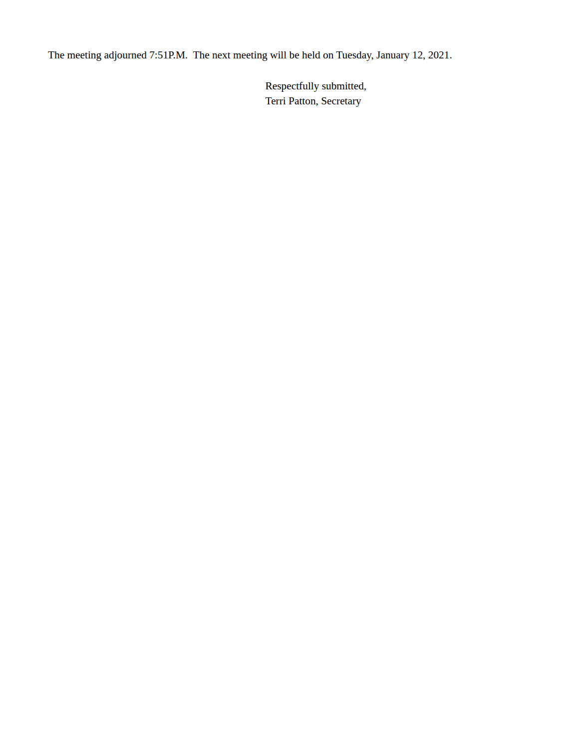The meeting adjourned 7:51P.M. The next meeting will be held on Tuesday, January 12, 2021.
Respectfully submitted,
Terri Patton, Secretary